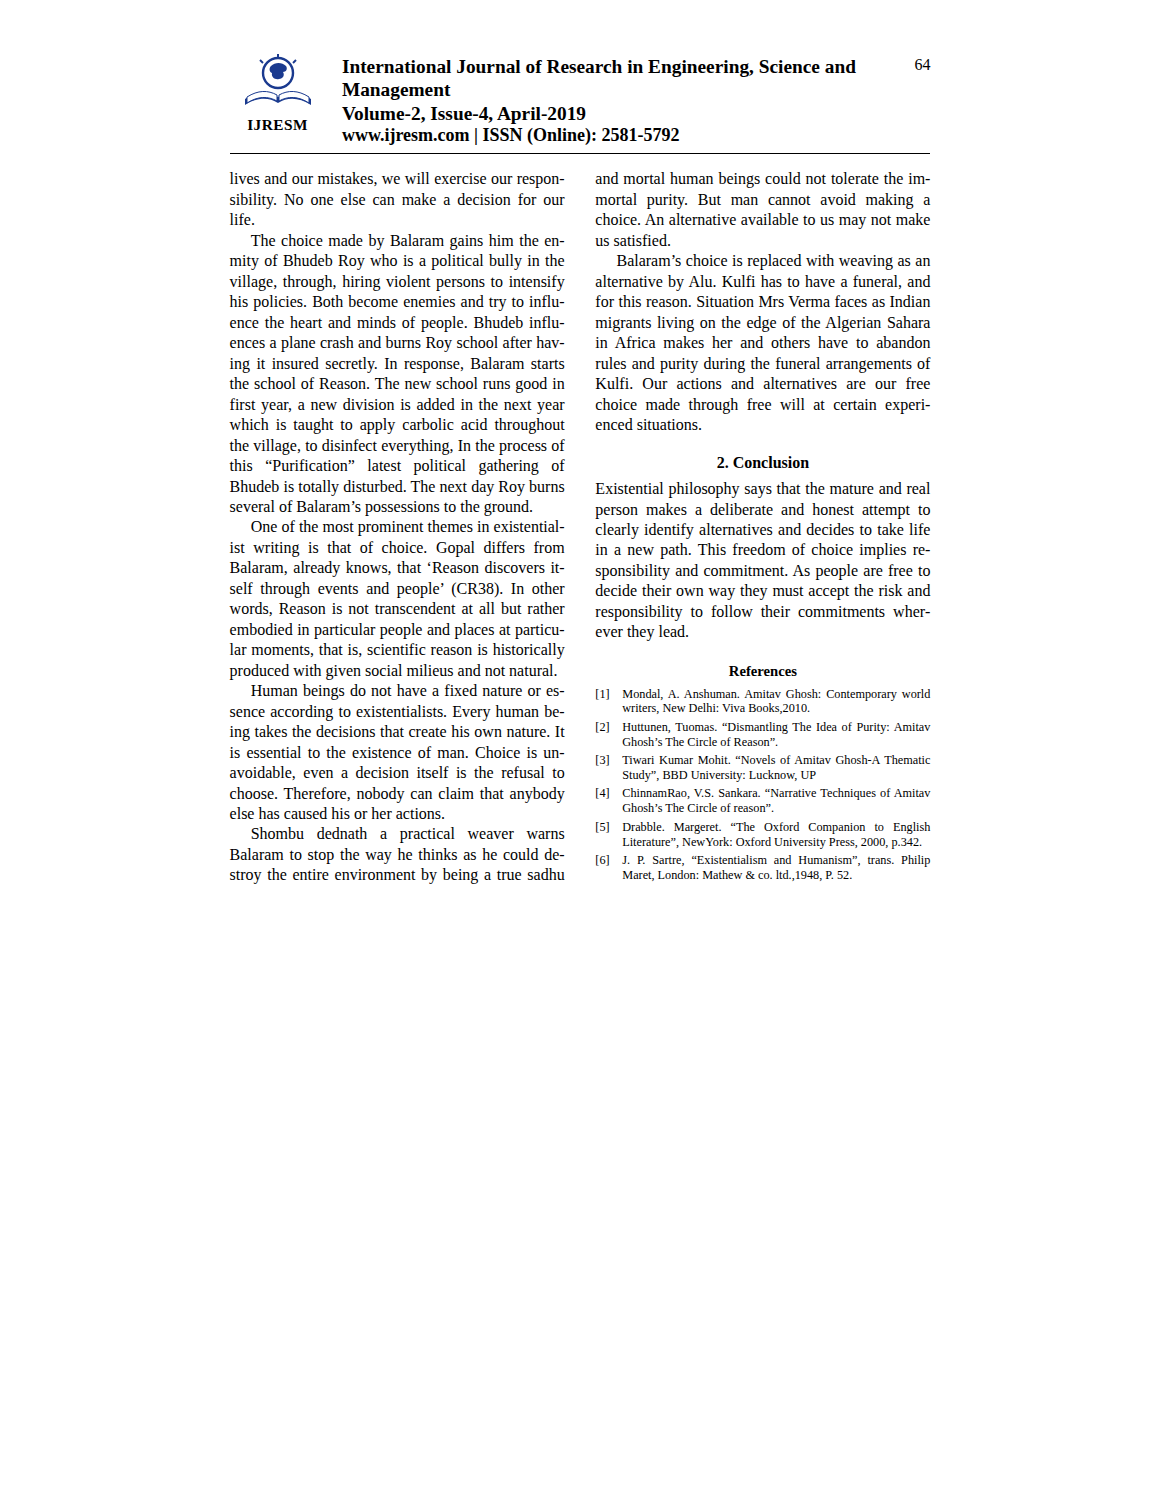IJRESM
International Journal of Research in Engineering, Science and Management Volume-2, Issue-4, April-2019 www.ijresm.com | ISSN (Online): 2581-5792
64
lives and our mistakes, we will exercise our responsibility. No one else can make a decision for our life.
The choice made by Balaram gains him the enmity of Bhudeb Roy who is a political bully in the village, through, hiring violent persons to intensify his policies. Both become enemies and try to influence the heart and minds of people. Bhudeb influences a plane crash and burns Roy school after having it insured secretly. In response, Balaram starts the school of Reason. The new school runs good in first year, a new division is added in the next year which is taught to apply carbolic acid throughout the village, to disinfect everything, In the process of this “Purification” latest political gathering of Bhudeb is totally disturbed. The next day Roy burns several of Balaram’s possessions to the ground.
One of the most prominent themes in existentialist writing is that of choice. Gopal differs from Balaram, already knows, that ‘Reason discovers itself through events and people’ (CR38). In other words, Reason is not transcendent at all but rather embodied in particular people and places at particular moments, that is, scientific reason is historically produced with given social milieus and not natural.
Human beings do not have a fixed nature or essence according to existentialists. Every human being takes the decisions that create his own nature. It is essential to the existence of man. Choice is unavoidable, even a decision itself is the refusal to choose. Therefore, nobody can claim that anybody else has caused his or her actions.
Shombu dednath a practical weaver warns Balaram to stop the way he thinks as he could destroy the entire environment by being a true sadhu and mortal human beings could not tolerate the immortal purity. But man cannot avoid making a choice. An alternative available to us may not make us satisfied.
Balaram’s choice is replaced with weaving as an alternative by Alu. Kulfi has to have a funeral, and for this reason. Situation Mrs Verma faces as Indian migrants living on the edge of the Algerian Sahara in Africa makes her and others have to abandon rules and purity during the funeral arrangements of Kulfi. Our actions and alternatives are our free choice made through free will at certain experienced situations.
2. Conclusion
Existential philosophy says that the mature and real person makes a deliberate and honest attempt to clearly identify alternatives and decides to take life in a new path. This freedom of choice implies responsibility and commitment. As people are free to decide their own way they must accept the risk and responsibility to follow their commitments wherever they lead.
References
[1] Mondal, A. Anshuman. Amitav Ghosh: Contemporary world writers, New Delhi: Viva Books,2010.
[2] Huttunen, Tuomas. “Dismantling The Idea of Purity: Amitav Ghosh’s The Circle of Reason”.
[3] Tiwari Kumar Mohit. “Novels of Amitav Ghosh-A Thematic Study”, BBD University: Lucknow, UP
[4] ChinnamRao, V.S. Sankara. “Narrative Techniques of Amitav Ghosh’s The Circle of reason”.
[5] Drabble. Margeret. “The Oxford Companion to English Literature”, NewYork: Oxford University Press, 2000, p.342.
[6] J. P. Sartre, “Existentialism and Humanism”, trans. Philip Maret, London: Mathew & co. ltd.,1948, P. 52.